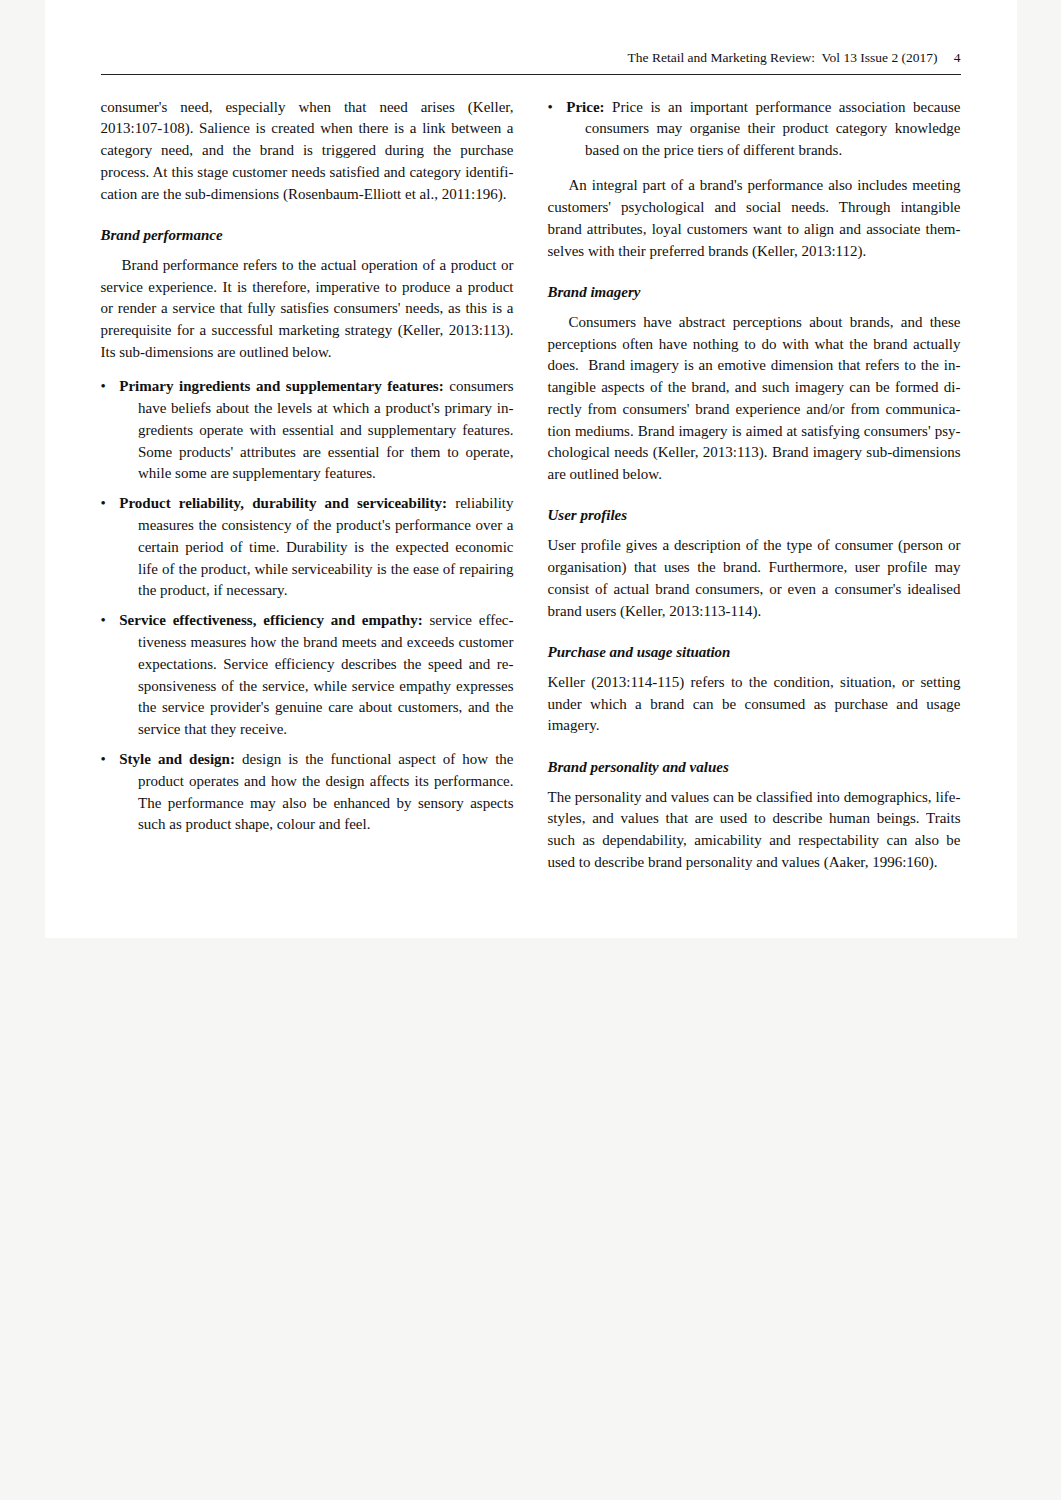The Retail and Marketing Review: Vol 13 Issue 2 (2017)4
consumer's need, especially when that need arises (Keller, 2013:107-108). Salience is created when there is a link between a category need, and the brand is triggered during the purchase process. At this stage customer needs satisfied and category identification are the sub-dimensions (Rosenbaum-Elliott et al., 2011:196).
Brand performance
Brand performance refers to the actual operation of a product or service experience. It is therefore, imperative to produce a product or render a service that fully satisfies consumers' needs, as this is a prerequisite for a successful marketing strategy (Keller, 2013:113). Its sub-dimensions are outlined below.
Primary ingredients and supplementary features: consumers have beliefs about the levels at which a product's primary ingredients operate with essential and supplementary features. Some products' attributes are essential for them to operate, while some are supplementary features.
Product reliability, durability and serviceability: reliability measures the consistency of the product's performance over a certain period of time. Durability is the expected economic life of the product, while serviceability is the ease of repairing the product, if necessary.
Service effectiveness, efficiency and empathy: service effectiveness measures how the brand meets and exceeds customer expectations. Service efficiency describes the speed and responsiveness of the service, while service empathy expresses the service provider's genuine care about customers, and the service that they receive.
Style and design: design is the functional aspect of how the product operates and how the design affects its performance. The performance may also be enhanced by sensory aspects such as product shape, colour and feel.
Price: Price is an important performance association because consumers may organise their product category knowledge based on the price tiers of different brands.
An integral part of a brand's performance also includes meeting customers' psychological and social needs. Through intangible brand attributes, loyal customers want to align and associate themselves with their preferred brands (Keller, 2013:112).
Brand imagery
Consumers have abstract perceptions about brands, and these perceptions often have nothing to do with what the brand actually does. Brand imagery is an emotive dimension that refers to the intangible aspects of the brand, and such imagery can be formed directly from consumers' brand experience and/or from communication mediums. Brand imagery is aimed at satisfying consumers' psychological needs (Keller, 2013:113). Brand imagery sub-dimensions are outlined below.
User profiles
User profile gives a description of the type of consumer (person or organisation) that uses the brand. Furthermore, user profile may consist of actual brand consumers, or even a consumer's idealised brand users (Keller, 2013:113-114).
Purchase and usage situation
Keller (2013:114-115) refers to the condition, situation, or setting under which a brand can be consumed as purchase and usage imagery.
Brand personality and values
The personality and values can be classified into demographics, lifestyles, and values that are used to describe human beings. Traits such as dependability, amicability and respectability can also be used to describe brand personality and values (Aaker, 1996:160).